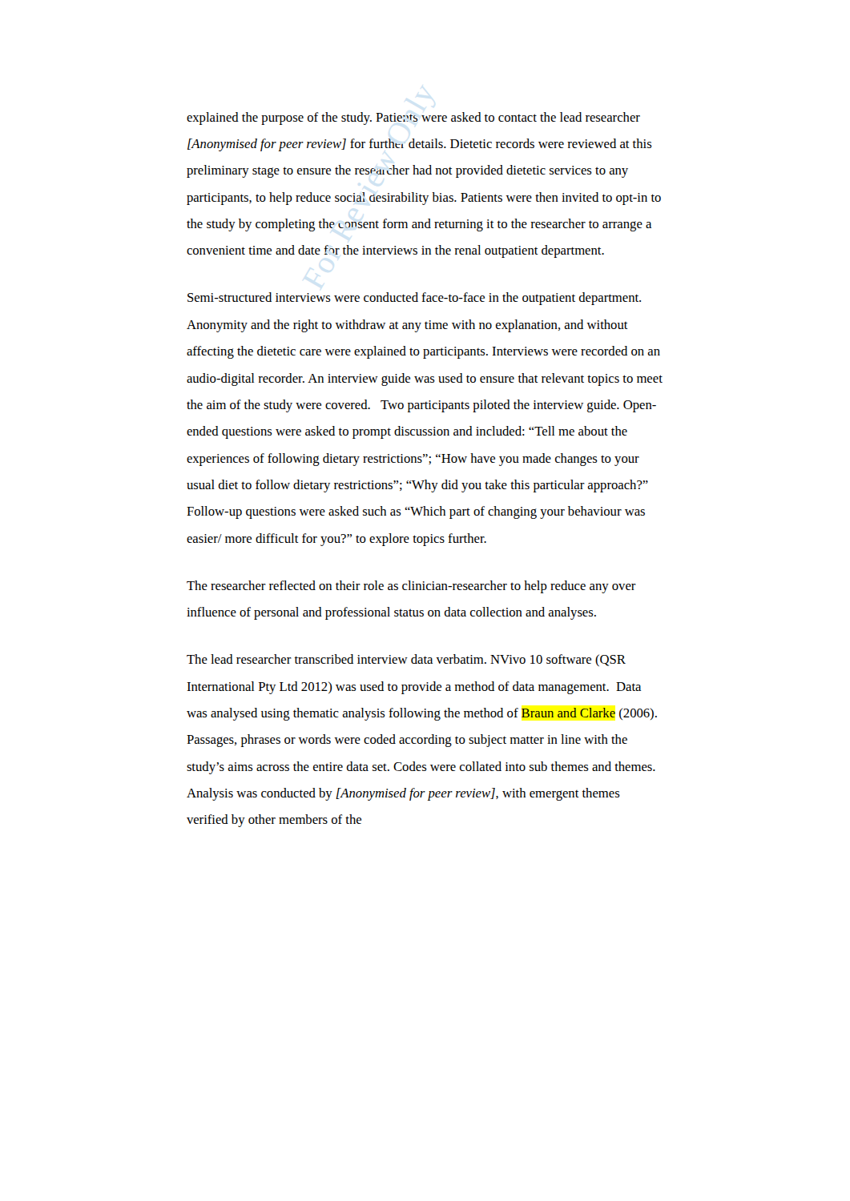For Review Only
explained the purpose of the study. Patients were asked to contact the lead researcher [Anonymised for peer review] for further details. Dietetic records were reviewed at this preliminary stage to ensure the researcher had not provided dietetic services to any participants, to help reduce social desirability bias. Patients were then invited to opt-in to the study by completing the consent form and returning it to the researcher to arrange a convenient time and date for the interviews in the renal outpatient department.
Semi-structured interviews were conducted face-to-face in the outpatient department. Anonymity and the right to withdraw at any time with no explanation, and without affecting the dietetic care were explained to participants. Interviews were recorded on an audio-digital recorder. An interview guide was used to ensure that relevant topics to meet the aim of the study were covered. Two participants piloted the interview guide. Open-ended questions were asked to prompt discussion and included: “Tell me about the experiences of following dietary restrictions”; “How have you made changes to your usual diet to follow dietary restrictions”; “Why did you take this particular approach?” Follow-up questions were asked such as “Which part of changing your behaviour was easier/ more difficult for you?” to explore topics further.
The researcher reflected on their role as clinician-researcher to help reduce any over influence of personal and professional status on data collection and analyses.
The lead researcher transcribed interview data verbatim. NVivo 10 software (QSR International Pty Ltd 2012) was used to provide a method of data management. Data was analysed using thematic analysis following the method of Braun and Clarke (2006). Passages, phrases or words were coded according to subject matter in line with the study’s aims across the entire data set. Codes were collated into sub themes and themes. Analysis was conducted by [Anonymised for peer review], with emergent themes verified by other members of the